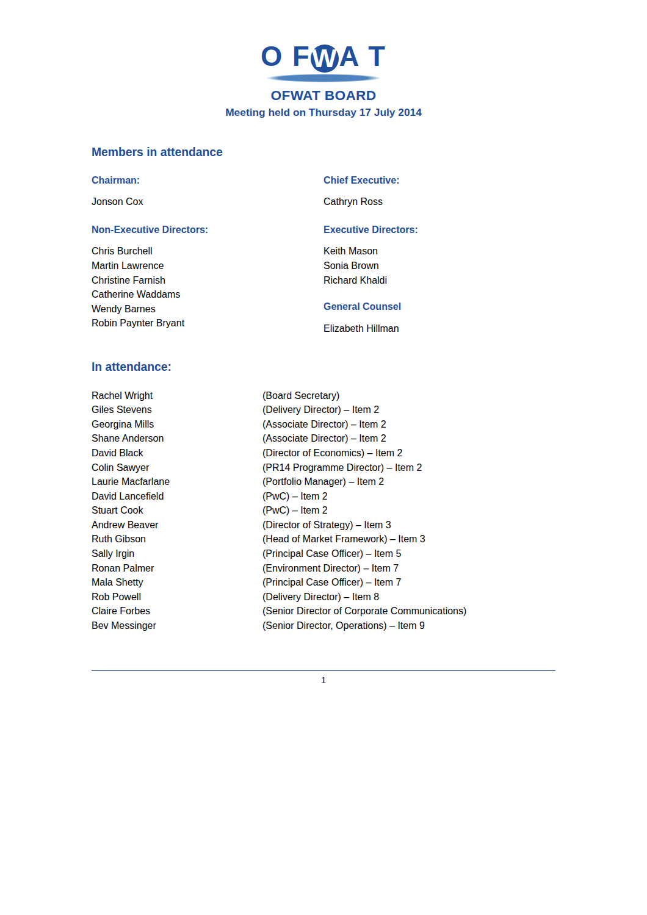O FWA T
OFWAT BOARD
Meeting held on Thursday 17 July 2014
Members in attendance
| Chairman: Jonson Cox | Chief Executive: Cathryn Ross |
| Non-Executive Directors: Chris Burchell Martin Lawrence Christine Farnish Catherine Waddams Wendy Barnes Robin Paynter Bryant | Executive Directors: Keith Mason Sonia Brown Richard Khaldi General Counsel Elizabeth Hillman |
In attendance:
| Rachel Wright | (Board Secretary) |
| Giles Stevens | (Delivery Director) – Item 2 |
| Georgina Mills | (Associate Director) – Item 2 |
| Shane Anderson | (Associate Director) – Item 2 |
| David Black | (Director of Economics) – Item 2 |
| Colin Sawyer | (PR14 Programme Director) – Item 2 |
| Laurie Macfarlane | (Portfolio Manager) – Item 2 |
| David Lancefield | (PwC) – Item 2 |
| Stuart Cook | (PwC) – Item 2 |
| Andrew Beaver | (Director of Strategy) – Item 3 |
| Ruth Gibson | (Head of Market Framework) – Item 3 |
| Sally Irgin | (Principal Case Officer) – Item 5 |
| Ronan Palmer | (Environment Director) – Item 7 |
| Mala Shetty | (Principal Case Officer) – Item 7 |
| Rob Powell | (Delivery Director) – Item 8 |
| Claire Forbes | (Senior Director of Corporate Communications) |
| Bev Messinger | (Senior Director, Operations) – Item 9 |
1